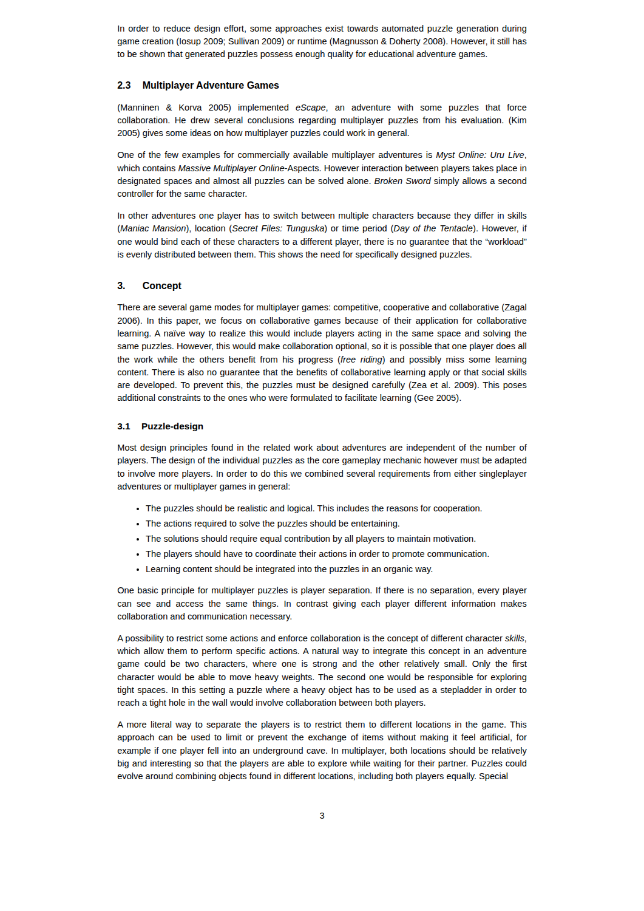In order to reduce design effort, some approaches exist towards automated puzzle generation during game creation (Iosup 2009; Sullivan 2009) or runtime (Magnusson & Doherty 2008). However, it still has to be shown that generated puzzles possess enough quality for educational adventure games.
2.3 Multiplayer Adventure Games
(Manninen & Korva 2005) implemented eScape, an adventure with some puzzles that force collaboration. He drew several conclusions regarding multiplayer puzzles from his evaluation. (Kim 2005) gives some ideas on how multiplayer puzzles could work in general.
One of the few examples for commercially available multiplayer adventures is Myst Online: Uru Live, which contains Massive Multiplayer Online-Aspects. However interaction between players takes place in designated spaces and almost all puzzles can be solved alone. Broken Sword simply allows a second controller for the same character.
In other adventures one player has to switch between multiple characters because they differ in skills (Maniac Mansion), location (Secret Files: Tunguska) or time period (Day of the Tentacle). However, if one would bind each of these characters to a different player, there is no guarantee that the “workload” is evenly distributed between them. This shows the need for specifically designed puzzles.
3. Concept
There are several game modes for multiplayer games: competitive, cooperative and collaborative (Zagal 2006). In this paper, we focus on collaborative games because of their application for collaborative learning. A naïve way to realize this would include players acting in the same space and solving the same puzzles. However, this would make collaboration optional, so it is possible that one player does all the work while the others benefit from his progress (free riding) and possibly miss some learning content. There is also no guarantee that the benefits of collaborative learning apply or that social skills are developed. To prevent this, the puzzles must be designed carefully (Zea et al. 2009). This poses additional constraints to the ones who were formulated to facilitate learning (Gee 2005).
3.1 Puzzle-design
Most design principles found in the related work about adventures are independent of the number of players. The design of the individual puzzles as the core gameplay mechanic however must be adapted to involve more players. In order to do this we combined several requirements from either singleplayer adventures or multiplayer games in general:
The puzzles should be realistic and logical. This includes the reasons for cooperation.
The actions required to solve the puzzles should be entertaining.
The solutions should require equal contribution by all players to maintain motivation.
The players should have to coordinate their actions in order to promote communication.
Learning content should be integrated into the puzzles in an organic way.
One basic principle for multiplayer puzzles is player separation. If there is no separation, every player can see and access the same things. In contrast giving each player different information makes collaboration and communication necessary.
A possibility to restrict some actions and enforce collaboration is the concept of different character skills, which allow them to perform specific actions. A natural way to integrate this concept in an adventure game could be two characters, where one is strong and the other relatively small. Only the first character would be able to move heavy weights. The second one would be responsible for exploring tight spaces. In this setting a puzzle where a heavy object has to be used as a stepladder in order to reach a tight hole in the wall would involve collaboration between both players.
A more literal way to separate the players is to restrict them to different locations in the game. This approach can be used to limit or prevent the exchange of items without making it feel artificial, for example if one player fell into an underground cave. In multiplayer, both locations should be relatively big and interesting so that the players are able to explore while waiting for their partner. Puzzles could evolve around combining objects found in different locations, including both players equally. Special
3